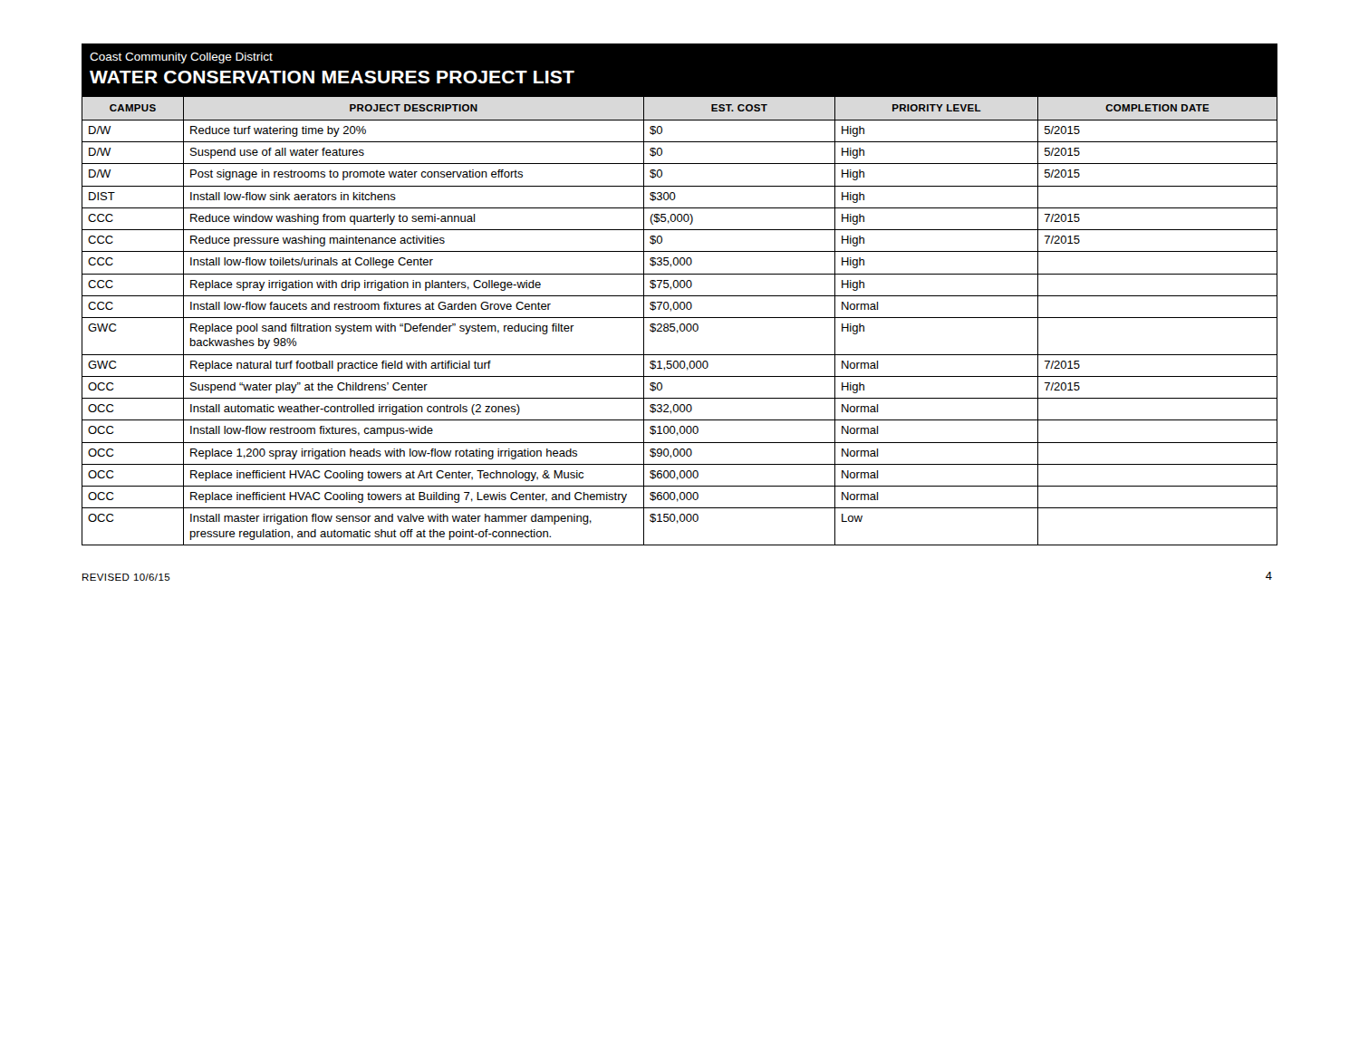| Coast Community College District WATER CONSERVATION MEASURES PROJECT LIST |
| CAMPUS | PROJECT DESCRIPTION | EST. COST | PRIORITY LEVEL | COMPLETION DATE |
| D/W | Reduce turf watering time by 20% | $0 | High | 5/2015 |
| D/W | Suspend use of all water features | $0 | High | 5/2015 |
| D/W | Post signage in restrooms to promote water conservation efforts | $0 | High | 5/2015 |
| DIST | Install low-flow sink aerators in kitchens | $300 | High | |
| CCC | Reduce window washing from quarterly to semi-annual | ($5,000) | High | 7/2015 |
| CCC | Reduce pressure washing maintenance activities | $0 | High | 7/2015 |
| CCC | Install low-flow toilets/urinals at College Center | $35,000 | High | |
| CCC | Replace spray irrigation with drip irrigation in planters, College-wide | $75,000 | High | |
| CCC | Install low-flow faucets and restroom fixtures at Garden Grove Center | $70,000 | Normal | |
| GWC | Replace pool sand filtration system with “Defender” system, reducing filter backwashes by 98% | $285,000 | High | |
| GWC | Replace natural turf football practice field with artificial turf | $1,500,000 | Normal | 7/2015 |
| OCC | Suspend “water play” at the Childrens’ Center | $0 | High | 7/2015 |
| OCC | Install automatic weather-controlled irrigation controls (2 zones) | $32,000 | Normal | |
| OCC | Install low-flow restroom fixtures, campus-wide | $100,000 | Normal | |
| OCC | Replace 1,200 spray irrigation heads with low-flow rotating irrigation heads | $90,000 | Normal | |
| OCC | Replace inefficient HVAC Cooling towers at Art Center, Technology, & Music | $600,000 | Normal | |
| OCC | Replace inefficient HVAC Cooling towers at Building 7, Lewis Center, and Chemistry | $600,000 | Normal | |
| OCC | Install master irrigation flow sensor and valve with water hammer dampening, pressure regulation, and automatic shut off at the point-of-connection. | $150,000 | Low | |
REVISED 10/6/15
4